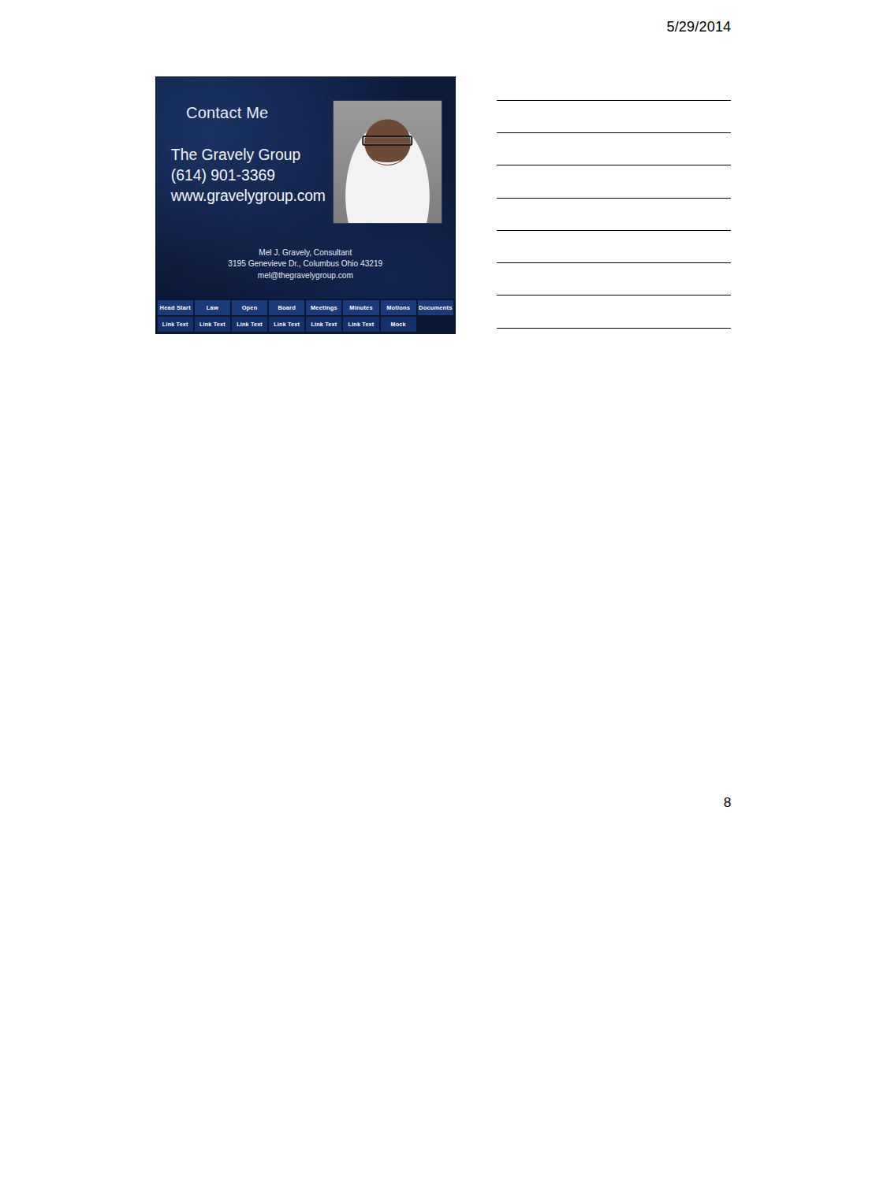5/29/2014
Contact Me
The Gravely Group (614) 901-3369 www.gravelygroup.com
Mel J. Gravely, Consultant
3195 Genevieve Dr., Columbus Ohio 43219
mel@thegravelygroup.com
Head Start
Law
Open
Board
Meetings
Minutes
Motions
Documents
Link Text
Link Text
Link Text
Link Text
Link Text
Link Text
Mock
8